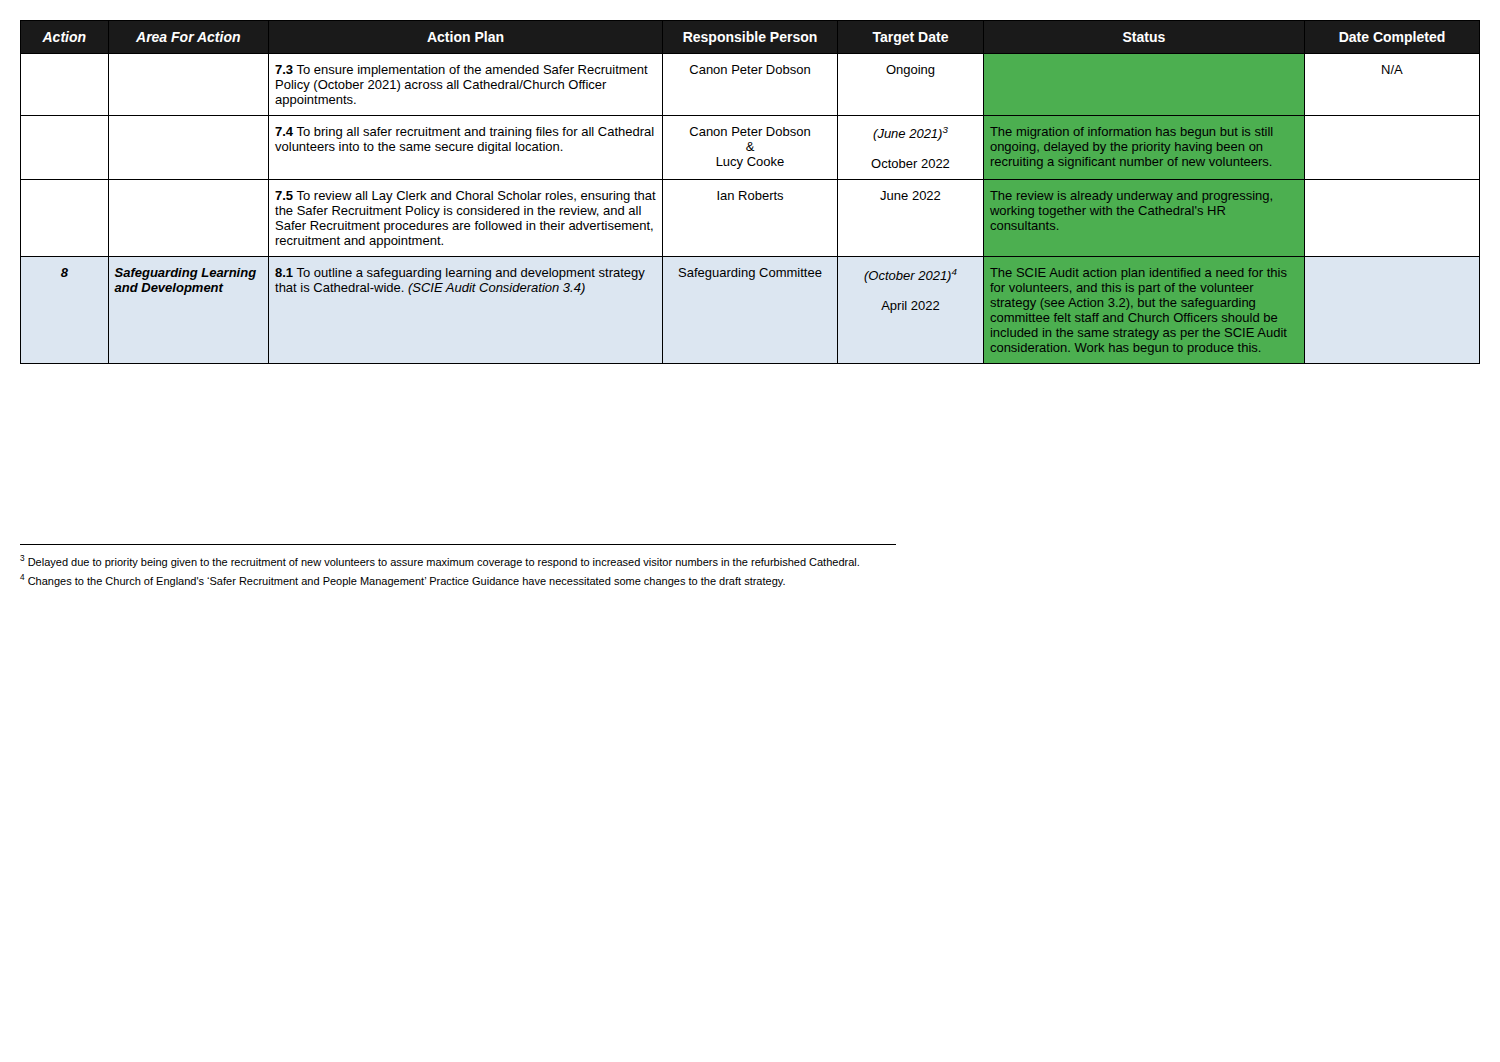| Action | Area For Action | Action Plan | Responsible Person | Target Date | Status | Date Completed |
| --- | --- | --- | --- | --- | --- | --- |
| | | 7.3 To ensure implementation of the amended Safer Recruitment Policy (October 2021) across all Cathedral/Church Officer appointments. | Canon Peter Dobson | Ongoing | | N/A |
| | | 7.4 To bring all safer recruitment and training files for all Cathedral volunteers into to the same secure digital location. | Canon Peter Dobson & Lucy Cooke | (June 2021) 3 October 2022 | The migration of information has begun but is still ongoing, delayed by the priority having been on recruiting a significant number of new volunteers. | |
| | | 7.5 To review all Lay Clerk and Choral Scholar roles, ensuring that the Safer Recruitment Policy is considered in the review, and all Safer Recruitment procedures are followed in their advertisement, recruitment and appointment. | Ian Roberts | June 2022 | The review is already underway and progressing, working together with the Cathedral's HR consultants. | |
| 8 | Safeguarding Learning and Development | 8.1 To outline a safeguarding learning and development strategy that is Cathedral-wide. (SCIE Audit Consideration 3.4) | Safeguarding Committee | (October 2021) 4 April 2022 | The SCIE Audit action plan identified a need for this for volunteers, and this is part of the volunteer strategy (see Action 3.2), but the safeguarding committee felt staff and Church Officers should be included in the same strategy as per the SCIE Audit consideration. Work has begun to produce this. | |
3 Delayed due to priority being given to the recruitment of new volunteers to assure maximum coverage to respond to increased visitor numbers in the refurbished Cathedral.
4 Changes to the Church of England's ‘Safer Recruitment and People Management’ Practice Guidance have necessitated some changes to the draft strategy.